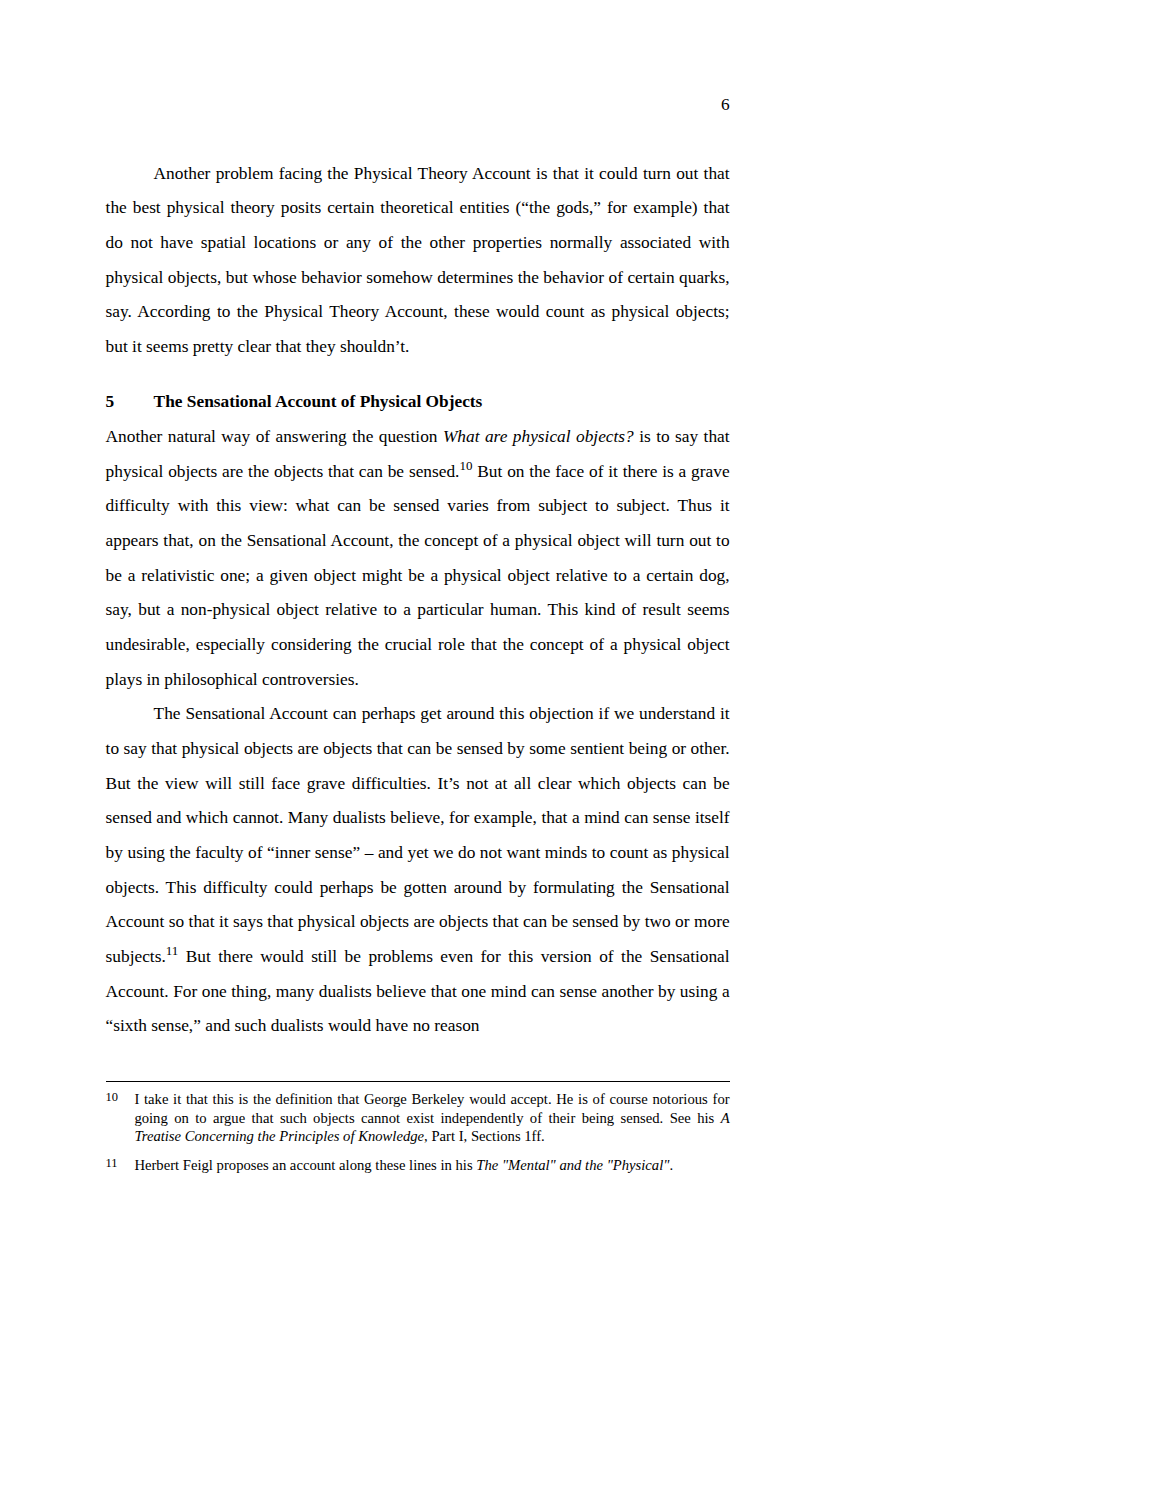6
Another problem facing the Physical Theory Account is that it could turn out that the best physical theory posits certain theoretical entities (“the gods,” for example) that do not have spatial locations or any of the other properties normally associated with physical objects, but whose behavior somehow determines the behavior of certain quarks, say. According to the Physical Theory Account, these would count as physical objects; but it seems pretty clear that they shouldn’t.
5 The Sensational Account of Physical Objects
Another natural way of answering the question What are physical objects? is to say that physical objects are the objects that can be sensed.10 But on the face of it there is a grave difficulty with this view: what can be sensed varies from subject to subject. Thus it appears that, on the Sensational Account, the concept of a physical object will turn out to be a relativistic one; a given object might be a physical object relative to a certain dog, say, but a non-physical object relative to a particular human. This kind of result seems undesirable, especially considering the crucial role that the concept of a physical object plays in philosophical controversies.
The Sensational Account can perhaps get around this objection if we understand it to say that physical objects are objects that can be sensed by some sentient being or other. But the view will still face grave difficulties. It’s not at all clear which objects can be sensed and which cannot. Many dualists believe, for example, that a mind can sense itself by using the faculty of “inner sense” – and yet we do not want minds to count as physical objects. This difficulty could perhaps be gotten around by formulating the Sensational Account so that it says that physical objects are objects that can be sensed by two or more subjects.11 But there would still be problems even for this version of the Sensational Account. For one thing, many dualists believe that one mind can sense another by using a “sixth sense,” and such dualists would have no reason
10 I take it that this is the definition that George Berkeley would accept. He is of course notorious for going on to argue that such objects cannot exist independently of their being sensed. See his A Treatise Concerning the Principles of Knowledge, Part I, Sections 1ff.
11 Herbert Feigl proposes an account along these lines in his The "Mental" and the "Physical".